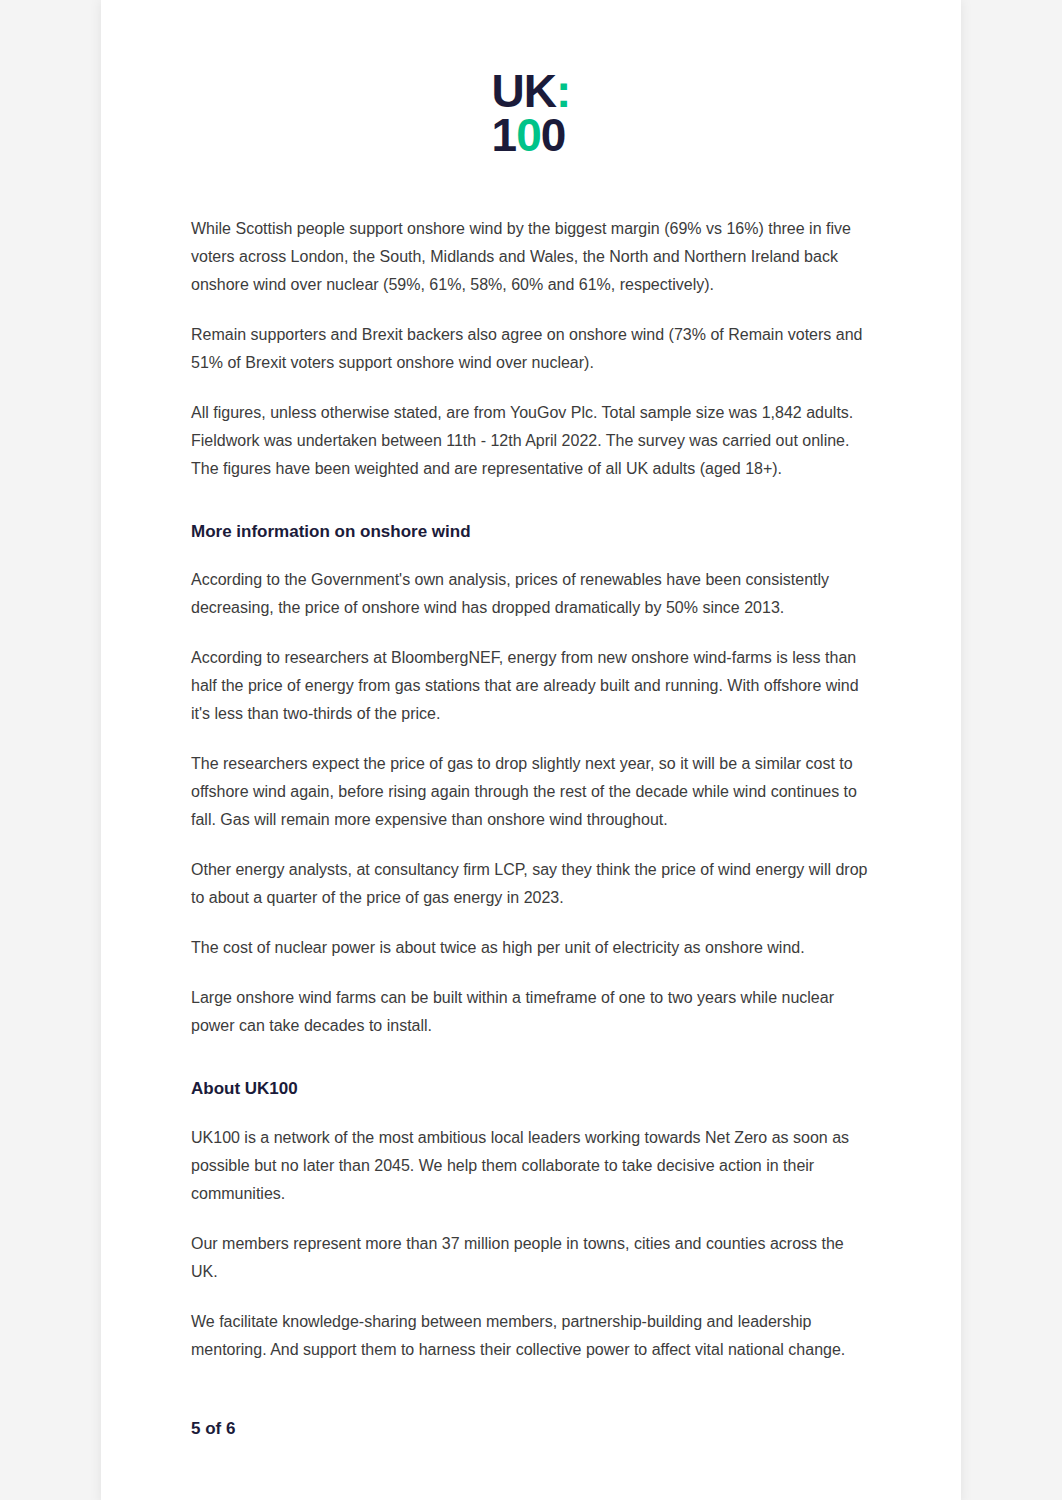UK:
100
While Scottish people support onshore wind by the biggest margin (69% vs 16%) three in five voters across London, the South, Midlands and Wales, the North and Northern Ireland back onshore wind over nuclear (59%, 61%, 58%, 60% and 61%, respectively).
Remain supporters and Brexit backers also agree on onshore wind (73% of Remain voters and 51% of Brexit voters support onshore wind over nuclear).
All figures, unless otherwise stated, are from YouGov Plc. Total sample size was 1,842 adults. Fieldwork was undertaken between 11th - 12th April 2022. The survey was carried out online. The figures have been weighted and are representative of all UK adults (aged 18+).
More information on onshore wind
According to the Government's own analysis, prices of renewables have been consistently decreasing, the price of onshore wind has dropped dramatically by 50% since 2013.
According to researchers at BloombergNEF, energy from new onshore wind-farms is less than half the price of energy from gas stations that are already built and running. With offshore wind it's less than two-thirds of the price.
The researchers expect the price of gas to drop slightly next year, so it will be a similar cost to offshore wind again, before rising again through the rest of the decade while wind continues to fall. Gas will remain more expensive than onshore wind throughout.
Other energy analysts, at consultancy firm LCP, say they think the price of wind energy will drop to about a quarter of the price of gas energy in 2023.
The cost of nuclear power is about twice as high per unit of electricity as onshore wind.
Large onshore wind farms can be built within a timeframe of one to two years while nuclear power can take decades to install.
About UK100
UK100 is a network of the most ambitious local leaders working towards Net Zero as soon as possible but no later than 2045. We help them collaborate to take decisive action in their communities.
Our members represent more than 37 million people in towns, cities and counties across the UK.
We facilitate knowledge-sharing between members, partnership-building and leadership mentoring. And support them to harness their collective power to affect vital national change.
5 of 6